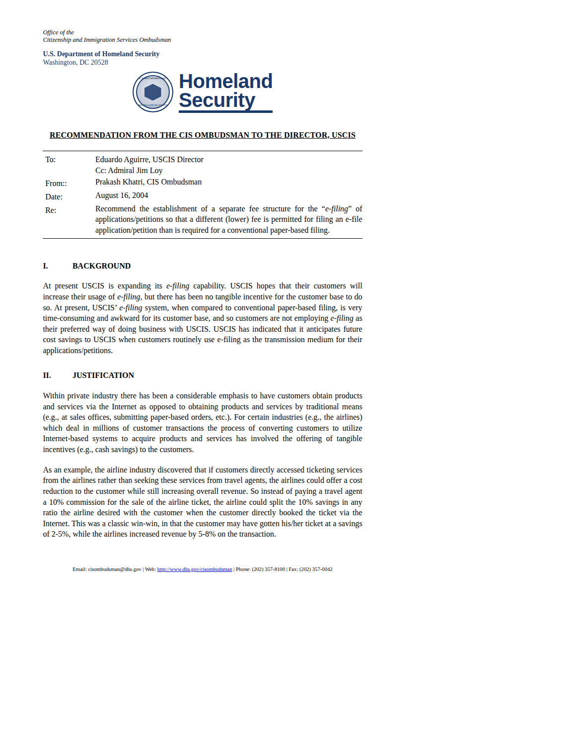Office of the
Citizenship and Immigration Services Ombudsman
U.S. Department of Homeland Security
Washington, DC 20528
Homeland Security
RECOMMENDATION FROM THE CIS OMBUDSMAN TO THE DIRECTOR, USCIS
| To: | Eduardo Aguirre, USCIS Director Cc: Admiral Jim Loy |
| From:: | Prakash Khatri, CIS Ombudsman |
| Date: | August 16, 2004 |
| Re: | Recommend the establishment of a separate fee structure for the “ e-filing ” of applications/petitions so that a different (lower) fee is permitted for filing an e-file application/petition than is required for a conventional paper-based filing. |
I. BACKGROUND
At present USCIS is expanding its e-filing capability. USCIS hopes that their customers will increase their usage of e-filing, but there has been no tangible incentive for the customer base to do so. At present, USCIS’ e-filing system, when compared to conventional paper-based filing, is very time-consuming and awkward for its customer base, and so customers are not employing e-filing as their preferred way of doing business with USCIS. USCIS has indicated that it anticipates future cost savings to USCIS when customers routinely use e-filing as the transmission medium for their applications/petitions.
II. JUSTIFICATION
Within private industry there has been a considerable emphasis to have customers obtain products and services via the Internet as opposed to obtaining products and services by traditional means (e.g., at sales offices, submitting paper-based orders, etc.). For certain industries (e.g., the airlines) which deal in millions of customer transactions the process of converting customers to utilize Internet-based systems to acquire products and services has involved the offering of tangible incentives (e.g., cash savings) to the customers.
As an example, the airline industry discovered that if customers directly accessed ticketing services from the airlines rather than seeking these services from travel agents, the airlines could offer a cost reduction to the customer while still increasing overall revenue. So instead of paying a travel agent a 10% commission for the sale of the airline ticket, the airline could split the 10% savings in any ratio the airline desired with the customer when the customer directly booked the ticket via the Internet. This was a classic win-win, in that the customer may have gotten his/her ticket at a savings of 2-5%, while the airlines increased revenue by 5-8% on the transaction.
Email: cisombudsman@dhs.gov | Web: http://www.dhs.gov/cisombudsman | Phone: (202) 357-8100 | Fax: (202) 357-0042